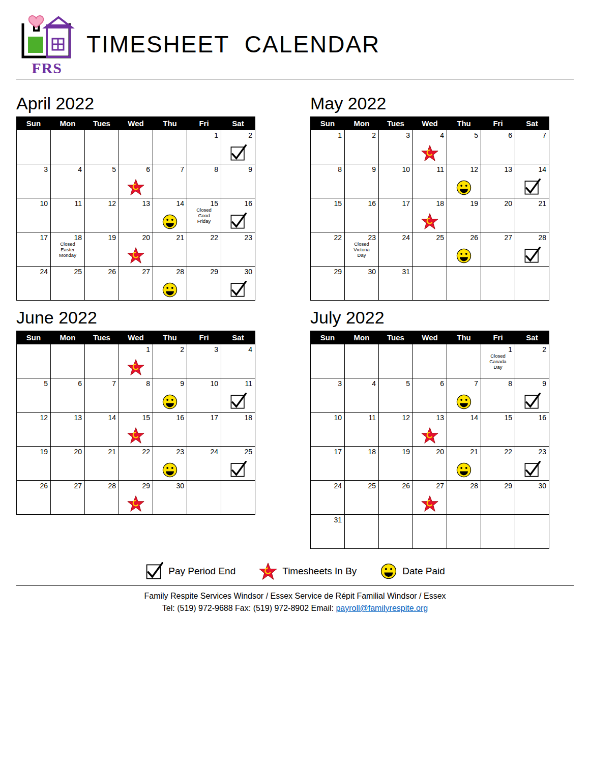FRS
TIMESHEET CALENDAR
April 2022
| Sun | Mon | Tues | Wed | Thu | Fri | Sat |
| --- | --- | --- | --- | --- | --- | --- |
| | | | | | 1 | 2 |
| 3 | 4 | 5 | 6 | 7 | 8 | 9 |
| 10 | 11 | 12 | 13 | 14 | 15 Closed Good Friday | 16 |
| 17 | 18 Closed Easter Monday | 19 | 20 | 21 | 22 | 23 |
| 24 | 25 | 26 | 27 | 28 | 29 | 30 |
May 2022
| Sun | Mon | Tues | Wed | Thu | Fri | Sat |
| --- | --- | --- | --- | --- | --- | --- |
| 1 | 2 | 3 | 4 | 5 | 6 | 7 |
| 8 | 9 | 10 | 11 | 12 | 13 | 14 |
| 15 | 16 | 17 | 18 | 19 | 20 | 21 |
| 22 | 23 Closed Victoria Day | 24 | 25 | 26 | 27 | 28 |
| 29 | 30 | 31 | | | | |
June 2022
| Sun | Mon | Tues | Wed | Thu | Fri | Sat |
| --- | --- | --- | --- | --- | --- | --- |
| | | | 1 | 2 | 3 | 4 |
| 5 | 6 | 7 | 8 | 9 | 10 | 11 |
| 12 | 13 | 14 | 15 | 16 | 17 | 18 |
| 19 | 20 | 21 | 22 | 23 | 24 | 25 |
| 26 | 27 | 28 | 29 | 30 | | |
July 2022
| Sun | Mon | Tues | Wed | Thu | Fri | Sat |
| --- | --- | --- | --- | --- | --- | --- |
| | | | | | 1 Closed Canada Day | 2 |
| 3 | 4 | 5 | 6 | 7 | 8 | 9 |
| 10 | 11 | 12 | 13 | 14 | 15 | 16 |
| 17 | 18 | 19 | 20 | 21 | 22 | 23 |
| 24 | 25 | 26 | 27 | 28 | 29 | 30 |
| 31 | | | | | | |
Pay Period End
Timesheets In By
Date Paid
Family Respite Services Windsor / Essex Service de Répit Familial Windsor / Essex
Tel: (519) 972-9688 Fax: (519) 972-8902 Email: payroll@familyrespite.org